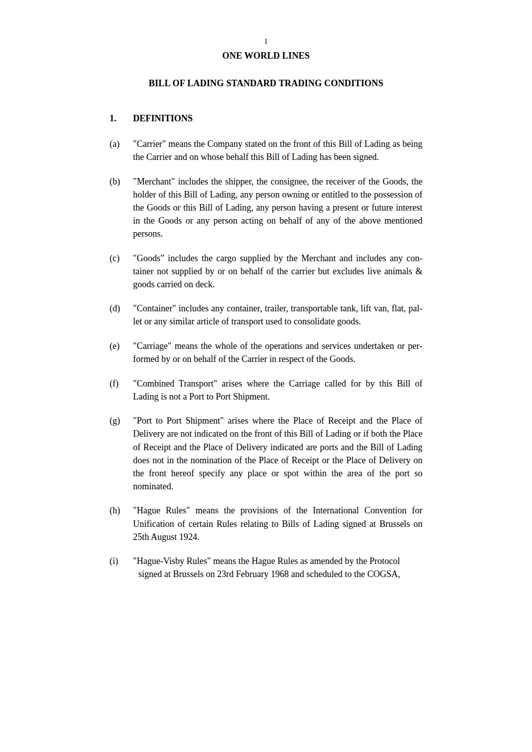1
ONE WORLD LINES
BILL OF LADING STANDARD TRADING CONDITIONS
1. DEFINITIONS
(a)
"Carrier" means the Company stated on the front of this Bill of Lading as being the Carrier and on whose behalf this Bill of Lading has been signed.
(b)
"Merchant" includes the shipper, the consignee, the receiver of the Goods, the holder of this Bill of Lading, any person owning or entitled to the possession of the Goods or this Bill of Lading, any person having a present or future interest in the Goods or any person acting on behalf of any of the above mentioned persons.
(c)
"Goods” includes the cargo supplied by the Merchant and includes any container not supplied by or on behalf of the carrier but excludes live animals & goods carried on deck.
(d)
"Container" includes any container, trailer, transportable tank, lift van, flat, pallet or any similar article of transport used to consolidate goods.
(e)
"Carriage" means the whole of the operations and services undertaken or performed by or on behalf of the Carrier in respect of the Goods.
(f)
"Combined Transport" arises where the Carriage called for by this Bill of Lading is not a Port to Port Shipment.
(g)
"Port to Port Shipment" arises where the Place of Receipt and the Place of Delivery are not indicated on the front of this Bill of Lading or if both the Place of Receipt and the Place of Delivery indicated are ports and the Bill of Lading does not in the nomination of the Place of Receipt or the Place of Delivery on the front hereof specify any place or spot within the area of the port so nominated.
(h)
"Hague Rules" means the provisions of the International Convention for Unification of certain Rules relating to Bills of Lading signed at Brussels on 25th August 1924.
(i)
"Hague-Visby Rules" means the Hague Rules as amended by the Protocolsigned at Brussels on 23rd February 1968 and scheduled to the COGSA,